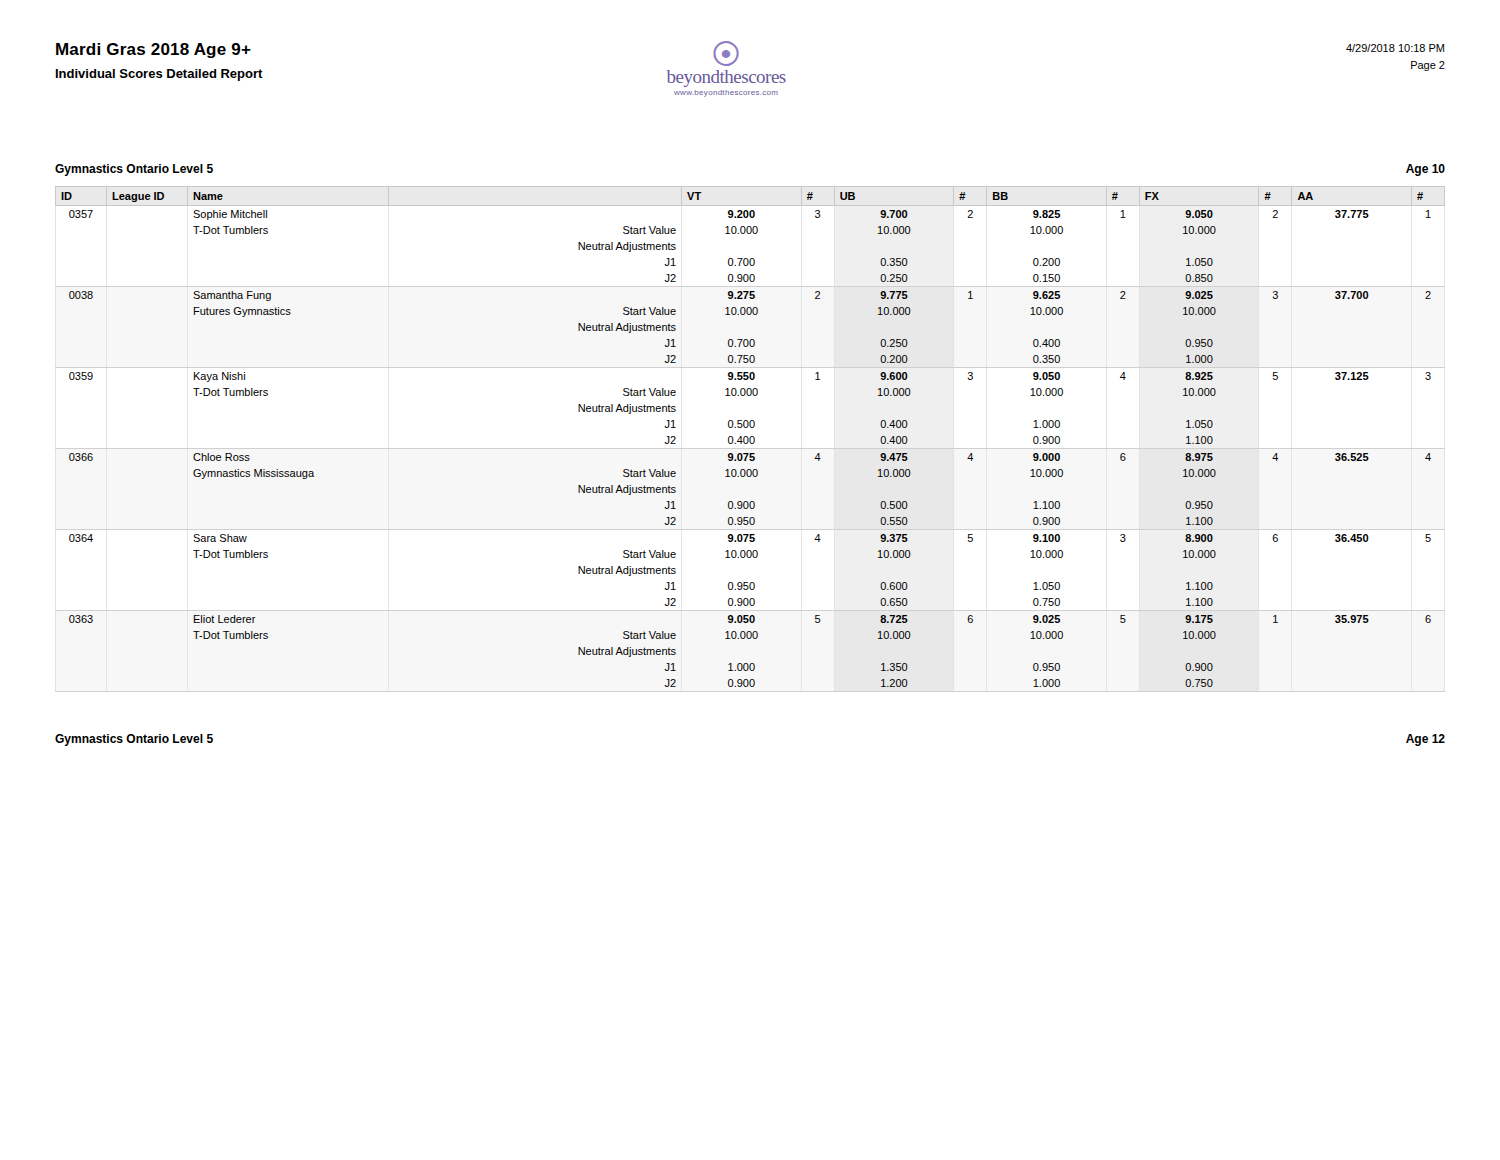Mardi Gras 2018 Age 9+
Individual Scores Detailed Report
⦿
beyondthescores
www.beyondthescores.com
4/29/2018 10:18 PM
Page 2
Gymnastics Ontario Level 5
Age 10
| ID | League ID | Name | | VT | # | UB | # | BB | # | FX | # | AA | # |
| --- | --- | --- | --- | --- | --- | --- | --- | --- | --- | --- | --- | --- | --- |
| 0357 | | Sophie Mitchell | | 9.200 | 3 | 9.700 | 2 | 9.825 | 1 | 9.050 | 2 | 37.775 | 1 |
| | | T-Dot Tumblers | Start Value | 10.000 | | 10.000 | | 10.000 | | 10.000 | | | |
| | | | Neutral Adjustments | | | | | | | | | | |
| | | | J1 | 0.700 | | 0.350 | | 0.200 | | 1.050 | | | |
| | | | J2 | 0.900 | | 0.250 | | 0.150 | | 0.850 | | | |
| 0038 | | Samantha Fung | | 9.275 | 2 | 9.775 | 1 | 9.625 | 2 | 9.025 | 3 | 37.700 | 2 |
| | | Futures Gymnastics | Start Value | 10.000 | | 10.000 | | 10.000 | | 10.000 | | | |
| | | | Neutral Adjustments | | | | | | | | | | |
| | | | J1 | 0.700 | | 0.250 | | 0.400 | | 0.950 | | | |
| | | | J2 | 0.750 | | 0.200 | | 0.350 | | 1.000 | | | |
| 0359 | | Kaya Nishi | | 9.550 | 1 | 9.600 | 3 | 9.050 | 4 | 8.925 | 5 | 37.125 | 3 |
| | | T-Dot Tumblers | Start Value | 10.000 | | 10.000 | | 10.000 | | 10.000 | | | |
| | | | Neutral Adjustments | | | | | | | | | | |
| | | | J1 | 0.500 | | 0.400 | | 1.000 | | 1.050 | | | |
| | | | J2 | 0.400 | | 0.400 | | 0.900 | | 1.100 | | | |
| 0366 | | Chloe Ross | | 9.075 | 4 | 9.475 | 4 | 9.000 | 6 | 8.975 | 4 | 36.525 | 4 |
| | | Gymnastics Mississauga | Start Value | 10.000 | | 10.000 | | 10.000 | | 10.000 | | | |
| | | | Neutral Adjustments | | | | | | | | | | |
| | | | J1 | 0.900 | | 0.500 | | 1.100 | | 0.950 | | | |
| | | | J2 | 0.950 | | 0.550 | | 0.900 | | 1.100 | | | |
| 0364 | | Sara Shaw | | 9.075 | 4 | 9.375 | 5 | 9.100 | 3 | 8.900 | 6 | 36.450 | 5 |
| | | T-Dot Tumblers | Start Value | 10.000 | | 10.000 | | 10.000 | | 10.000 | | | |
| | | | Neutral Adjustments | | | | | | | | | | |
| | | | J1 | 0.950 | | 0.600 | | 1.050 | | 1.100 | | | |
| | | | J2 | 0.900 | | 0.650 | | 0.750 | | 1.100 | | | |
| 0363 | | Eliot Lederer | | 9.050 | 5 | 8.725 | 6 | 9.025 | 5 | 9.175 | 1 | 35.975 | 6 |
| | | T-Dot Tumblers | Start Value | 10.000 | | 10.000 | | 10.000 | | 10.000 | | | |
| | | | Neutral Adjustments | | | | | | | | | | |
| | | | J1 | 1.000 | | 1.350 | | 0.950 | | 0.900 | | | |
| | | | J2 | 0.900 | | 1.200 | | 1.000 | | 0.750 | | | |
Gymnastics Ontario Level 5
Age 12